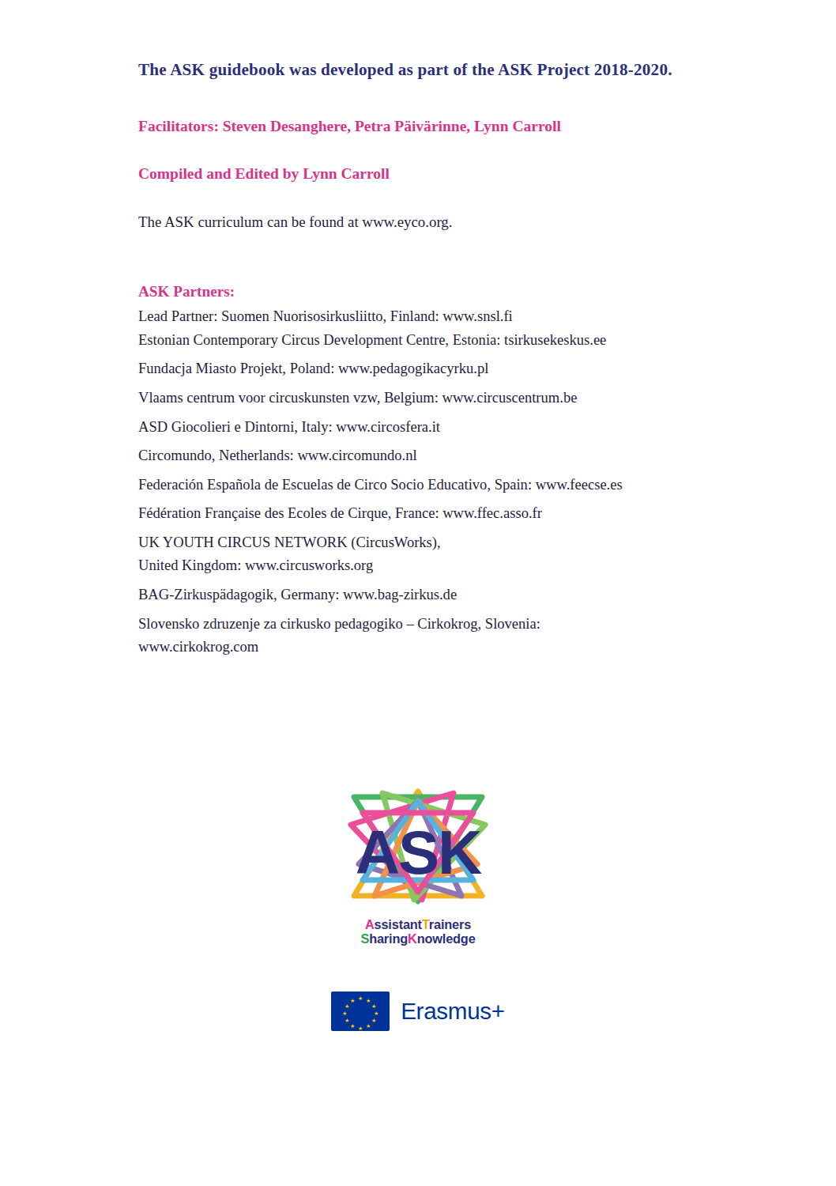The ASK guidebook was developed as part of the ASK Project 2018-2020.
Facilitators: Steven Desanghere, Petra Päivärinne, Lynn Carroll
Compiled and Edited by Lynn Carroll
The ASK curriculum can be found at www.eyco.org.
ASK Partners:
Lead Partner: Suomen Nuorisosirkusliitto, Finland: www.snsl.fi
Estonian Contemporary Circus Development Centre, Estonia: tsirkusekeskus.ee
Fundacja Miasto Projekt, Poland: www.pedagogikacyrku.pl
Vlaams centrum voor circuskunsten vzw, Belgium: www.circuscentrum.be
ASD Giocolieri e Dintorni, Italy: www.circosfera.it
Circomundo, Netherlands: www.circomundo.nl
Federación Española de Escuelas de Circo Socio Educativo, Spain: www.feecse.es
Fédération Française des Ecoles de Cirque, France: www.ffec.asso.fr
UK YOUTH CIRCUS NETWORK (CircusWorks),
United Kingdom: www.circusworks.org
BAG-Zirkuspädagogik, Germany: www.bag-zirkus.de
Slovensko zdruzenje za cirkusko pedagogiko – Cirkokrog, Slovenia:
www.cirkokrog.com
ASK
Assistant Trainers
Sharing Knowledge
★ ★ ★ ★ ★ ★ ★ ★ ★ ★ ★ ★
Erasmus+